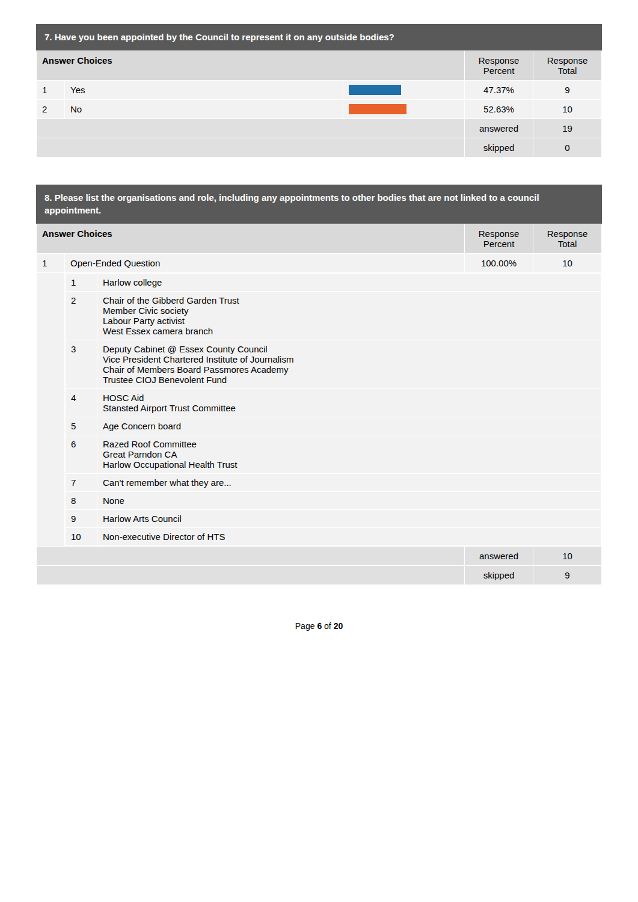7. Have you been appointed by the Council to represent it on any outside bodies?
| Answer Choices | Response Percent | Response Total |
| --- | --- | --- |
| 1 | Yes | | 47.37% | 9 |
| 2 | No | | 52.63% | 10 |
| | answered | 19 |
| | skipped | 0 |
8. Please list the organisations and role, including any appointments to other bodies that are not linked to a council appointment.
| Answer Choices | Response Percent | Response Total |
| --- | --- | --- |
| 1 | Open-Ended Question | 100.00% | 10 |
| | / 1 / Harlow college / / 2 / Chair of the Gibberd Garden Trust Member Civic society Labour Party activist West Essex camera branch / / 3 / Deputy Cabinet @ Essex County Council Vice President Chartered Institute of Journalism Chair of Members Board Passmores Academy Trustee CIOJ Benevolent Fund / / 4 / HOSC Aid Stansted Airport Trust Committee / / 5 / Age Concern board / / 6 / Razed Roof Committee Great Parndon CA Harlow Occupational Health Trust / / 7 / Can't remember what they are... / / 8 / None / / 9 / Harlow Arts Council / / 10 / Non-executive Director of HTS / |
| | answered | 10 |
| | skipped | 9 |
Page 6 of 20